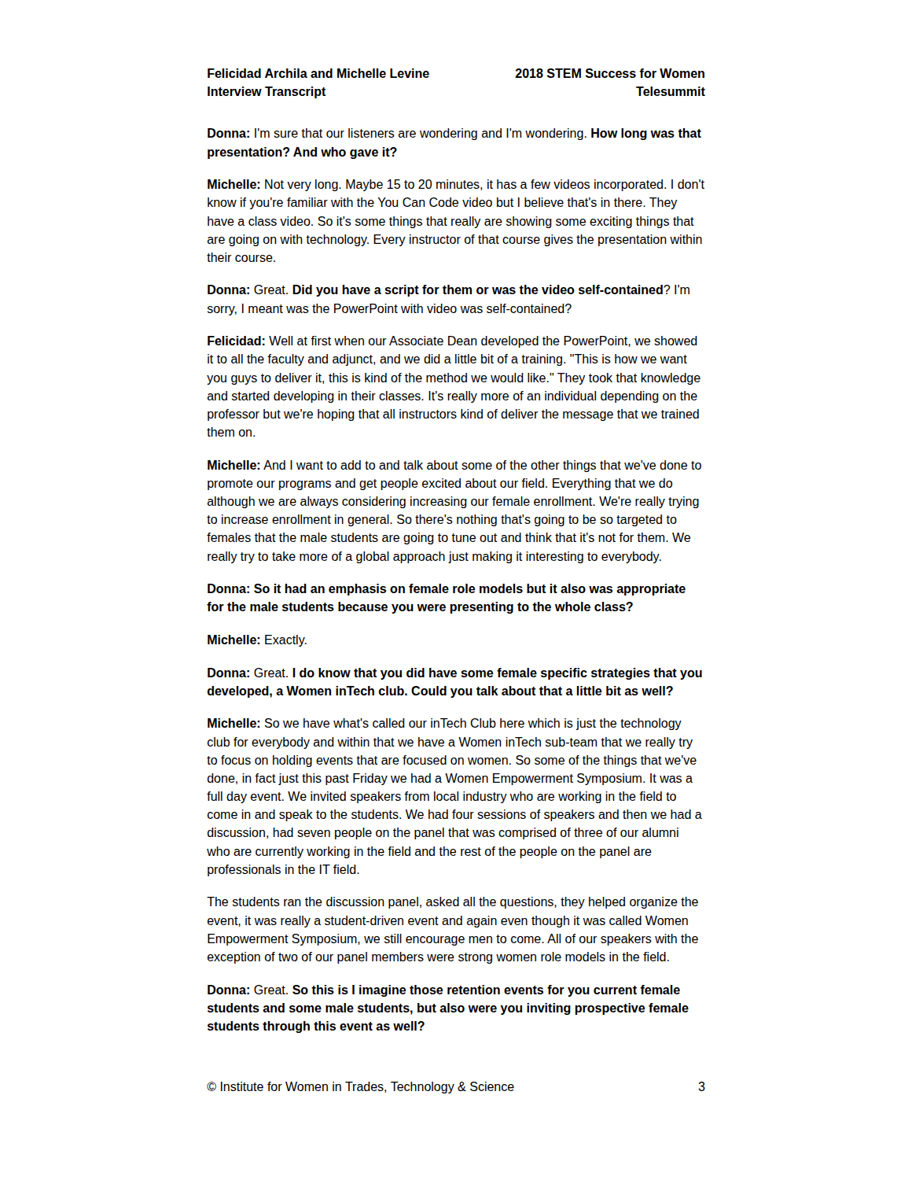Felicidad Archila and Michelle Levine
Interview Transcript
2018 STEM Success for Women Telesummit
Donna: I'm sure that our listeners are wondering and I'm wondering. How long was that presentation? And who gave it?
Michelle: Not very long. Maybe 15 to 20 minutes, it has a few videos incorporated. I don't know if you're familiar with the You Can Code video but I believe that's in there. They have a class video. So it's some things that really are showing some exciting things that are going on with technology. Every instructor of that course gives the presentation within their course.
Donna: Great. Did you have a script for them or was the video self-contained? I'm sorry, I meant was the PowerPoint with video was self-contained?
Felicidad: Well at first when our Associate Dean developed the PowerPoint, we showed it to all the faculty and adjunct, and we did a little bit of a training. "This is how we want you guys to deliver it, this is kind of the method we would like." They took that knowledge and started developing in their classes. It's really more of an individual depending on the professor but we're hoping that all instructors kind of deliver the message that we trained them on.
Michelle: And I want to add to and talk about some of the other things that we've done to promote our programs and get people excited about our field. Everything that we do although we are always considering increasing our female enrollment. We're really trying to increase enrollment in general. So there's nothing that's going to be so targeted to females that the male students are going to tune out and think that it's not for them. We really try to take more of a global approach just making it interesting to everybody.
Donna: So it had an emphasis on female role models but it also was appropriate for the male students because you were presenting to the whole class?
Michelle: Exactly.
Donna: Great. I do know that you did have some female specific strategies that you developed, a Women inTech club. Could you talk about that a little bit as well?
Michelle: So we have what's called our inTech Club here which is just the technology club for everybody and within that we have a Women inTech sub-team that we really try to focus on holding events that are focused on women. So some of the things that we've done, in fact just this past Friday we had a Women Empowerment Symposium. It was a full day event. We invited speakers from local industry who are working in the field to come in and speak to the students. We had four sessions of speakers and then we had a discussion, had seven people on the panel that was comprised of three of our alumni who are currently working in the field and the rest of the people on the panel are professionals in the IT field.
The students ran the discussion panel, asked all the questions, they helped organize the event, it was really a student-driven event and again even though it was called Women Empowerment Symposium, we still encourage men to come. All of our speakers with the exception of two of our panel members were strong women role models in the field.
Donna: Great. So this is I imagine those retention events for you current female students and some male students, but also were you inviting prospective female students through this event as well?
© Institute for Women in Trades, Technology & Science
3